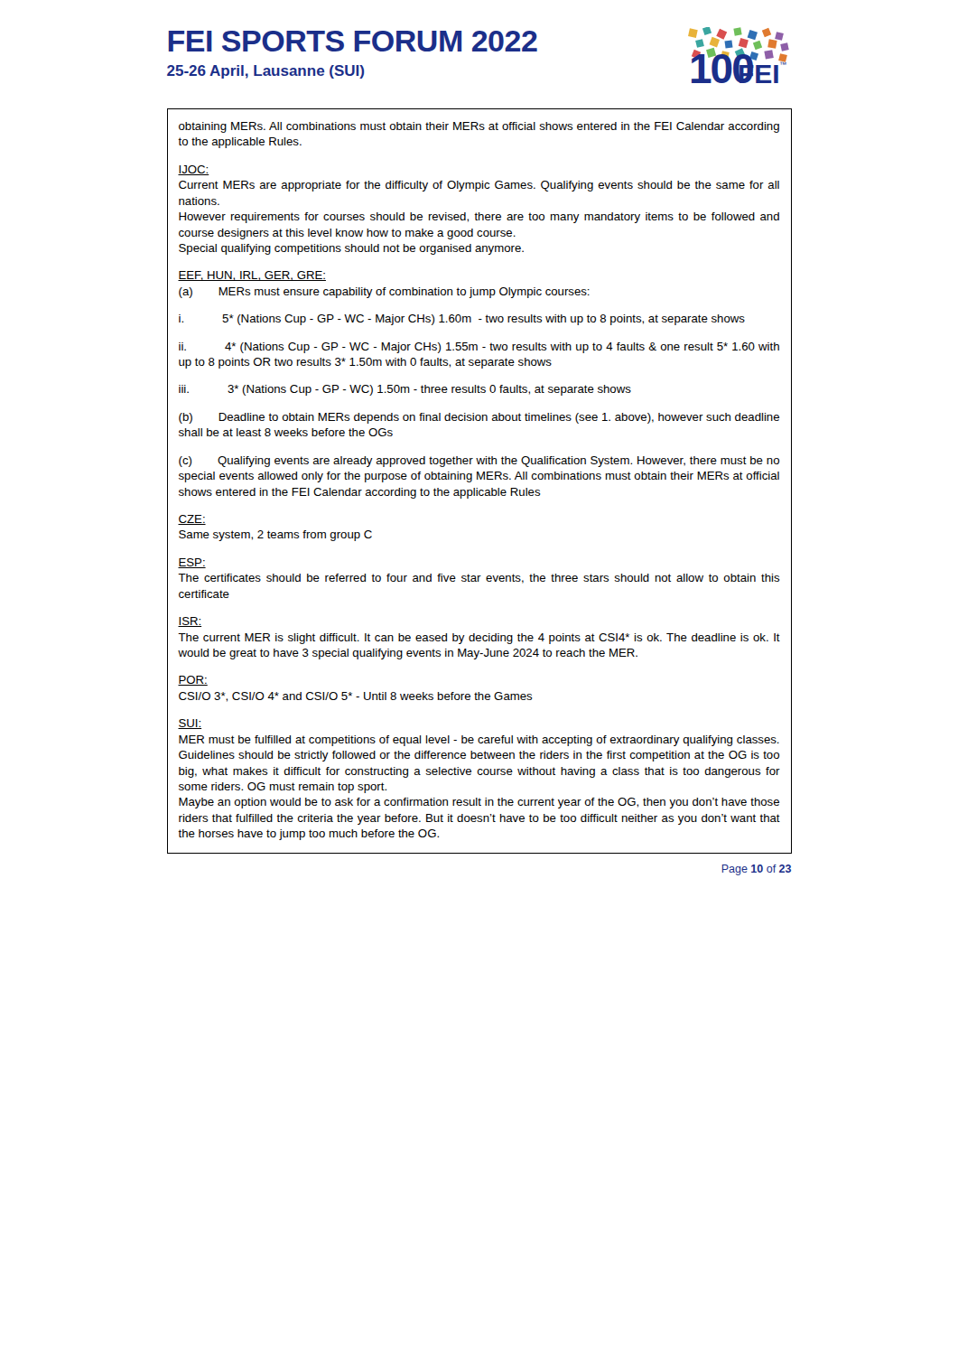FEI SPORTS FORUM 2022
25-26 April, Lausanne (SUI)
100 FEI ™
obtaining MERs. All combinations must obtain their MERs at official shows entered in the FEI Calendar according to the applicable Rules.
IJOC:
Current MERs are appropriate for the difficulty of Olympic Games. Qualifying events should be the same for all nations.
However requirements for courses should be revised, there are too many mandatory items to be followed and course designers at this level know how to make a good course.
Special qualifying competitions should not be organised anymore.
EEF, HUN, IRL, GER, GRE:
(a) MERs must ensure capability of combination to jump Olympic courses:
i. 5* (Nations Cup - GP - WC - Major CHs) 1.60m - two results with up to 8 points, at separate shows
ii. 4* (Nations Cup - GP - WC - Major CHs) 1.55m - two results with up to 4 faults & one result 5* 1.60 with up to 8 points OR two results 3* 1.50m with 0 faults, at separate shows
iii. 3* (Nations Cup - GP - WC) 1.50m - three results 0 faults, at separate shows
(b) Deadline to obtain MERs depends on final decision about timelines (see 1. above), however such deadline shall be at least 8 weeks before the OGs
(c) Qualifying events are already approved together with the Qualification System. However, there must be no special events allowed only for the purpose of obtaining MERs. All combinations must obtain their MERs at official shows entered in the FEI Calendar according to the applicable Rules
CZE:
Same system, 2 teams from group C
ESP:
The certificates should be referred to four and five star events, the three stars should not allow to obtain this certificate
ISR:
The current MER is slight difficult. It can be eased by deciding the 4 points at CSI4* is ok. The deadline is ok. It would be great to have 3 special qualifying events in May-June 2024 to reach the MER.
POR:
CSI/O 3*, CSI/O 4* and CSI/O 5* - Until 8 weeks before the Games
SUI:
MER must be fulfilled at competitions of equal level - be careful with accepting of extraordinary qualifying classes. Guidelines should be strictly followed or the difference between the riders in the first competition at the OG is too big, what makes it difficult for constructing a selective course without having a class that is too dangerous for some riders. OG must remain top sport.
Maybe an option would be to ask for a confirmation result in the current year of the OG, then you don’t have those riders that fulfilled the criteria the year before. But it doesn’t have to be too difficult neither as you don’t want that the horses have to jump too much before the OG.
Page 10 of 23